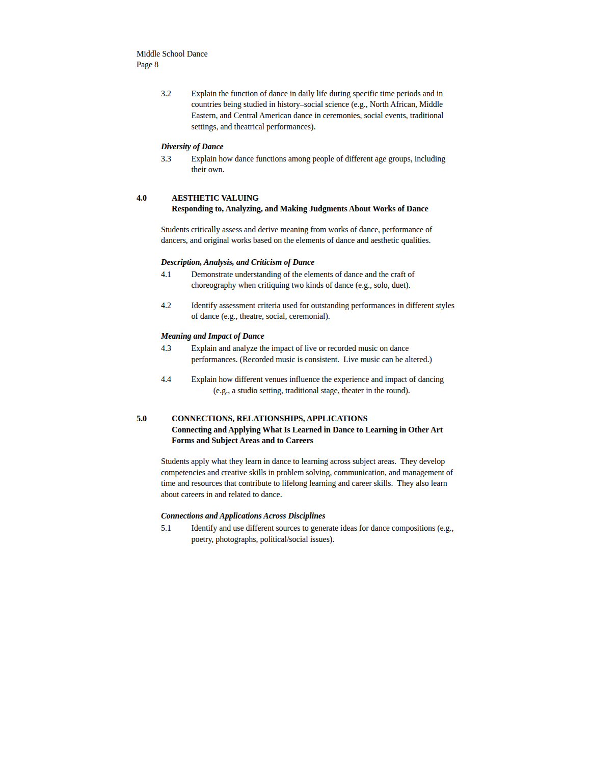Middle School Dance
Page 8
3.2
Explain the function of dance in daily life during specific time periods and in countries being studied in history–social science (e.g., North African, Middle Eastern, and Central American dance in ceremonies, social events, traditional settings, and theatrical performances).
Diversity of Dance
3.3
Explain how dance functions among people of different age groups, including their own.
4.0
AESTHETIC VALUING
Responding to, Analyzing, and Making Judgments About Works of Dance
Students critically assess and derive meaning from works of dance, performance of dancers, and original works based on the elements of dance and aesthetic qualities.
Description, Analysis, and Criticism of Dance
4.1
Demonstrate understanding of the elements of dance and the craft of choreography when critiquing two kinds of dance (e.g., solo, duet).
4.2
Identify assessment criteria used for outstanding performances in different styles of dance (e.g., theatre, social, ceremonial).
Meaning and Impact of Dance
4.3
Explain and analyze the impact of live or recorded music on dance performances. (Recorded music is consistent. Live music can be altered.)
4.4
Explain how different venues influence the experience and impact of dancing(e.g., a studio setting, traditional stage, theater in the round).
5.0
CONNECTIONS, RELATIONSHIPS, APPLICATIONS
Connecting and Applying What Is Learned in Dance to Learning in Other Art Forms and Subject Areas and to Careers
Students apply what they learn in dance to learning across subject areas. They develop competencies and creative skills in problem solving, communication, and management of time and resources that contribute to lifelong learning and career skills. They also learn about careers in and related to dance.
Connections and Applications Across Disciplines
5.1
Identify and use different sources to generate ideas for dance compositions (e.g., poetry, photographs, political/social issues).